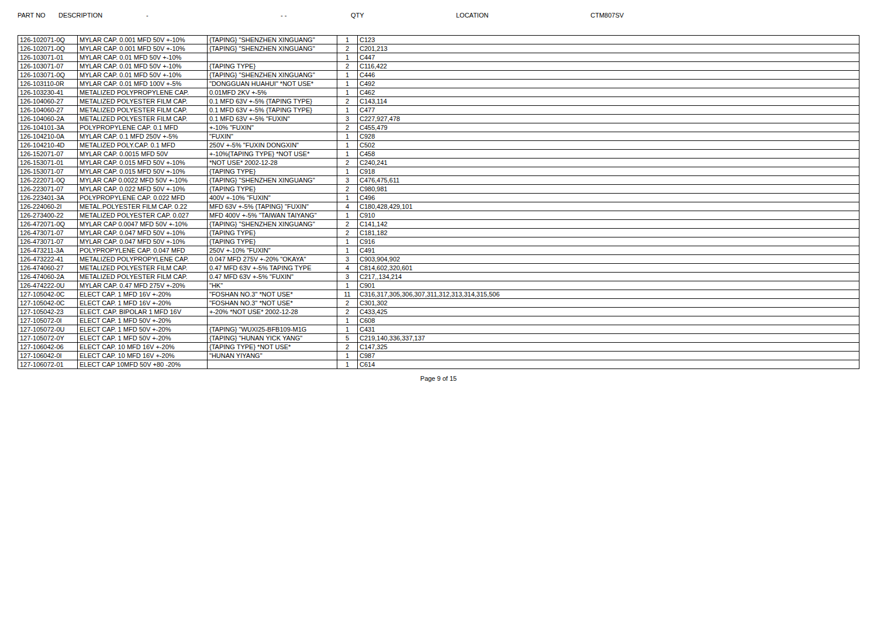PART NO DESCRIPTION - - - QTY LOCATION CTM807SV
| 126-102071-0Q | MYLAR CAP. 0.001 MFD 50V +-10% | {TAPING} "SHENZHEN XINGUANG" | 1 | C123 |
| 126-102071-0Q | MYLAR CAP. 0.001 MFD 50V +-10% | {TAPING} "SHENZHEN XINGUANG" | 2 | C201,213 |
| 126-103071-01 | MYLAR CAP. 0.01 MFD 50V +-10% | | 1 | C447 |
| 126-103071-07 | MYLAR CAP. 0.01 MFD 50V +-10% | {TAPING TYPE} | 2 | C116,422 |
| 126-103071-0Q | MYLAR CAP. 0.01 MFD 50V +-10% | {TAPING} "SHENZHEN XINGUANG" | 1 | C446 |
| 126-103110-0R | MYLAR CAP. 0.01 MFD 100V +-5% | "DONGGUAN HUAHUI" *NOT USE* | 1 | C492 |
| 126-103230-41 | METALIZED POLYPROPYLENE CAP. | 0.01MFD 2KV +-5% | 1 | C462 |
| 126-104060-27 | METALIZED POLYESTER FILM CAP. | 0.1 MFD 63V +-5% {TAPING TYPE} | 2 | C143,114 |
| 126-104060-27 | METALIZED POLYESTER FILM CAP. | 0.1 MFD 63V +-5% {TAPING TYPE} | 1 | C477 |
| 126-104060-2A | METALIZED POLYESTER FILM CAP. | 0.1 MFD 63V +-5% "FUXIN" | 3 | C227,927,478 |
| 126-104101-3A | POLYPROPYLENE CAP. 0.1 MFD | +-10% "FUXIN" | 2 | C455,479 |
| 126-104210-0A | MYLAR CAP. 0.1 MFD 250V +-5% | "FUXIN" | 1 | C928 |
| 126-104210-4D | METALIZED POLY.CAP. 0.1 MFD | 250V +-5% "FUXIN DONGXIN" | 1 | C502 |
| 126-152071-07 | MYLAR CAP. 0.0015 MFD 50V | +-10%{TAPING TYPE} *NOT USE* | 1 | C458 |
| 126-153071-01 | MYLAR CAP. 0.015 MFD 50V +-10% | *NOT USE* 2002-12-28 | 2 | C240,241 |
| 126-153071-07 | MYLAR CAP. 0.015 MFD 50V +-10% | {TAPING TYPE} | 1 | C918 |
| 126-222071-0Q | MYLAR CAP 0.0022 MFD 50V +-10% | {TAPING} "SHENZHEN XINGUANG" | 3 | C476,475,611 |
| 126-223071-07 | MYLAR CAP. 0.022 MFD 50V +-10% | {TAPING TYPE} | 2 | C980,981 |
| 126-223401-3A | POLYPROPYLENE CAP. 0.022 MFD | 400V +-10% "FUXIN" | 1 | C496 |
| 126-224060-2I | METAL.POLYESTER FILM CAP. 0.22 | MFD 63V +-5% {TAPING} "FUXIN" | 4 | C180,428,429,101 |
| 126-273400-22 | METALIZED POLYESTER CAP. 0.027 | MFD 400V +-5% "TAIWAN TAIYANG" | 1 | C910 |
| 126-472071-0Q | MYLAR CAP 0.0047 MFD 50V +-10% | {TAPING} "SHENZHEN XINGUANG" | 2 | C141,142 |
| 126-473071-07 | MYLAR CAP. 0.047 MFD 50V +-10% | {TAPING TYPE} | 2 | C181,182 |
| 126-473071-07 | MYLAR CAP. 0.047 MFD 50V +-10% | {TAPING TYPE} | 1 | C916 |
| 126-473211-3A | POLYPROPYLENE CAP. 0.047 MFD | 250V +-10% "FUXIN" | 1 | C491 |
| 126-473222-41 | METALIZED POLYPROPYLENE CAP. | 0.047 MFD 275V +-20% "OKAYA" | 3 | C903,904,902 |
| 126-474060-27 | METALIZED POLYESTER FILM CAP. | 0.47 MFD 63V +-5% TAPING TYPE | 4 | C814,602,320,601 |
| 126-474060-2A | METALIZED POLYESTER FILM CAP. | 0.47 MFD 63V +-5% "FUXIN" | 3 | C217,,134,214 |
| 126-474222-0U | MYLAR CAP. 0.47 MFD 275V +-20% | "HK" | 1 | C901 |
| 127-105042-0C | ELECT CAP. 1 MFD 16V +-20% | "FOSHAN NO.3" *NOT USE* | 11 | C316,317,305,306,307,311,312,313,314,315,506 |
| 127-105042-0C | ELECT CAP. 1 MFD 16V +-20% | "FOSHAN NO.3" *NOT USE* | 2 | C301,302 |
| 127-105042-23 | ELECT. CAP. BIPOLAR 1 MFD 16V | +-20% *NOT USE* 2002-12-28 | 2 | C433,425 |
| 127-105072-0I | ELECT CAP. 1 MFD 50V +-20% | | 1 | C608 |
| 127-105072-0U | ELECT CAP. 1 MFD 50V +-20% | {TAPING} "WUXI25-BFB109-M1G | 1 | C431 |
| 127-105072-0Y | ELECT CAP. 1 MFD 50V +-20% | {TAPING} "HUNAN YICK YANG" | 5 | C219,140,336,337,137 |
| 127-106042-06 | ELECT CAP. 10 MFD 16V +-20% | {TAPING TYPE} *NOT USE* | 2 | C147,325 |
| 127-106042-0I | ELECT CAP. 10 MFD 16V +-20% | "HUNAN YIYANG" | 1 | C987 |
| 127-106072-01 | ELECT CAP 10MFD 50V +80 -20% | | 1 | C614 |
Page 9 of 15